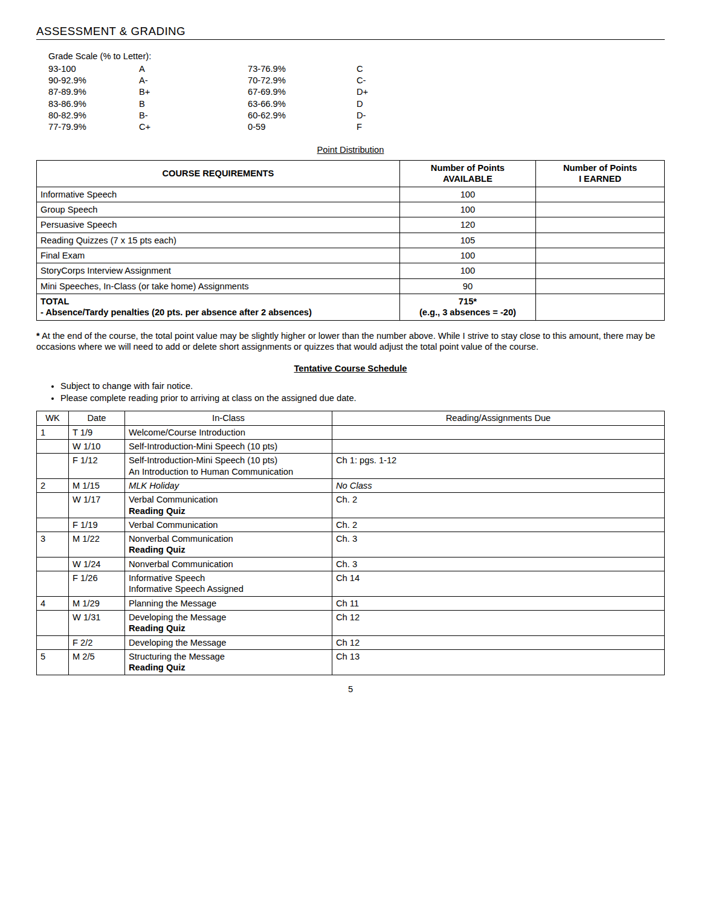ASSESSMENT & GRADING
Grade Scale (% to Letter):
| 93-100 | A | 73-76.9% | C |
| 90-92.9% | A- | 70-72.9% | C- |
| 87-89.9% | B+ | 67-69.9% | D+ |
| 83-86.9% | B | 63-66.9% | D |
| 80-82.9% | B- | 60-62.9% | D- |
| 77-79.9% | C+ | 0-59 | F |
Point Distribution
| COURSE REQUIREMENTS | Number of Points AVAILABLE | Number of Points I EARNED |
| --- | --- | --- |
| Informative Speech | 100 | |
| Group Speech | 100 | |
| Persuasive Speech | 120 | |
| Reading Quizzes (7 x 15 pts each) | 105 | |
| Final Exam | 100 | |
| StoryCorps Interview Assignment | 100 | |
| Mini Speeches, In-Class (or take home) Assignments | 90 | |
| TOTAL - Absence/Tardy penalties (20 pts. per absence after 2 absences) | 715* (e.g., 3 absences = -20) | |
* At the end of the course, the total point value may be slightly higher or lower than the number above. While I strive to stay close to this amount, there may be occasions where we will need to add or delete short assignments or quizzes that would adjust the total point value of the course.
Tentative Course Schedule
Subject to change with fair notice.
Please complete reading prior to arriving at class on the assigned due date.
| WK | Date | In-Class | Reading/Assignments Due |
| --- | --- | --- | --- |
| 1 | T 1/9 | Welcome/Course Introduction | |
| | W 1/10 | Self-Introduction-Mini Speech (10 pts) | |
| | F 1/12 | Self-Introduction-Mini Speech (10 pts) An Introduction to Human Communication | Ch 1: pgs. 1-12 |
| 2 | M 1/15 | MLK Holiday | No Class |
| | W 1/17 | Verbal Communication Reading Quiz | Ch. 2 |
| | F 1/19 | Verbal Communication | Ch. 2 |
| 3 | M 1/22 | Nonverbal Communication Reading Quiz | Ch. 3 |
| | W 1/24 | Nonverbal Communication | Ch. 3 |
| | F 1/26 | Informative Speech Informative Speech Assigned | Ch 14 |
| 4 | M 1/29 | Planning the Message | Ch 11 |
| | W 1/31 | Developing the Message Reading Quiz | Ch 12 |
| | F 2/2 | Developing the Message | Ch 12 |
| 5 | M 2/5 | Structuring the Message Reading Quiz | Ch 13 |
5